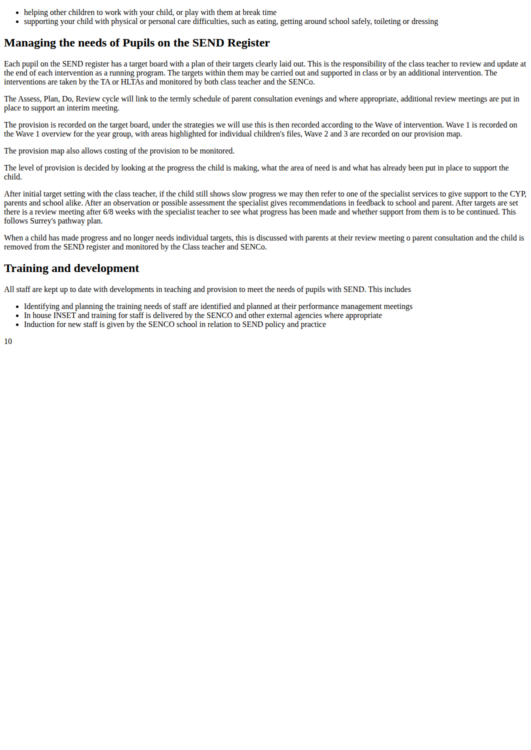helping other children to work with your child, or play with them at break time
supporting your child with physical or personal care difficulties, such as eating, getting around school safely, toileting or dressing
Managing the needs of Pupils on the SEND Register
Each pupil on the SEND register has a target board with a plan of their targets clearly laid out. This is the responsibility of the class teacher to review and update at the end of each intervention as a running program. The targets within them may be carried out and supported in class or by an additional intervention. The interventions are taken by the TA or HLTAs and monitored by both class teacher and the SENCo.
The Assess, Plan, Do, Review cycle will link to the termly schedule of parent consultation evenings and where appropriate, additional review meetings are put in place to support an interim meeting.
The provision is recorded on the target board, under the strategies we will use this is then recorded according to the Wave of intervention. Wave 1 is recorded on the Wave 1 overview for the year group, with areas highlighted for individual children's files, Wave 2 and 3 are recorded on our provision map.
The provision map also allows costing of the provision to be monitored.
The level of provision is decided by looking at the progress the child is making, what the area of need is and what has already been put in place to support the child.
After initial target setting with the class teacher, if the child still shows slow progress we may then refer to one of the specialist services to give support to the CYP, parents and school alike. After an observation or possible assessment the specialist gives recommendations in feedback to school and parent. After targets are set there is a review meeting after 6/8 weeks with the specialist teacher to see what progress has been made and whether support from them is to be continued. This follows Surrey's pathway plan.
When a child has made progress and no longer needs individual targets, this is discussed with parents at their review meeting o parent consultation and the child is removed from the SEND register and monitored by the Class teacher and SENCo.
Training and development
All staff are kept up to date with developments in teaching and provision to meet the needs of pupils with SEND. This includes
Identifying and planning the training needs of staff are identified and planned at their performance management meetings
In house INSET and training for staff is delivered by the SENCO and other external agencies where appropriate
Induction for new staff is given by the SENCO school in relation to SEND policy and practice
10